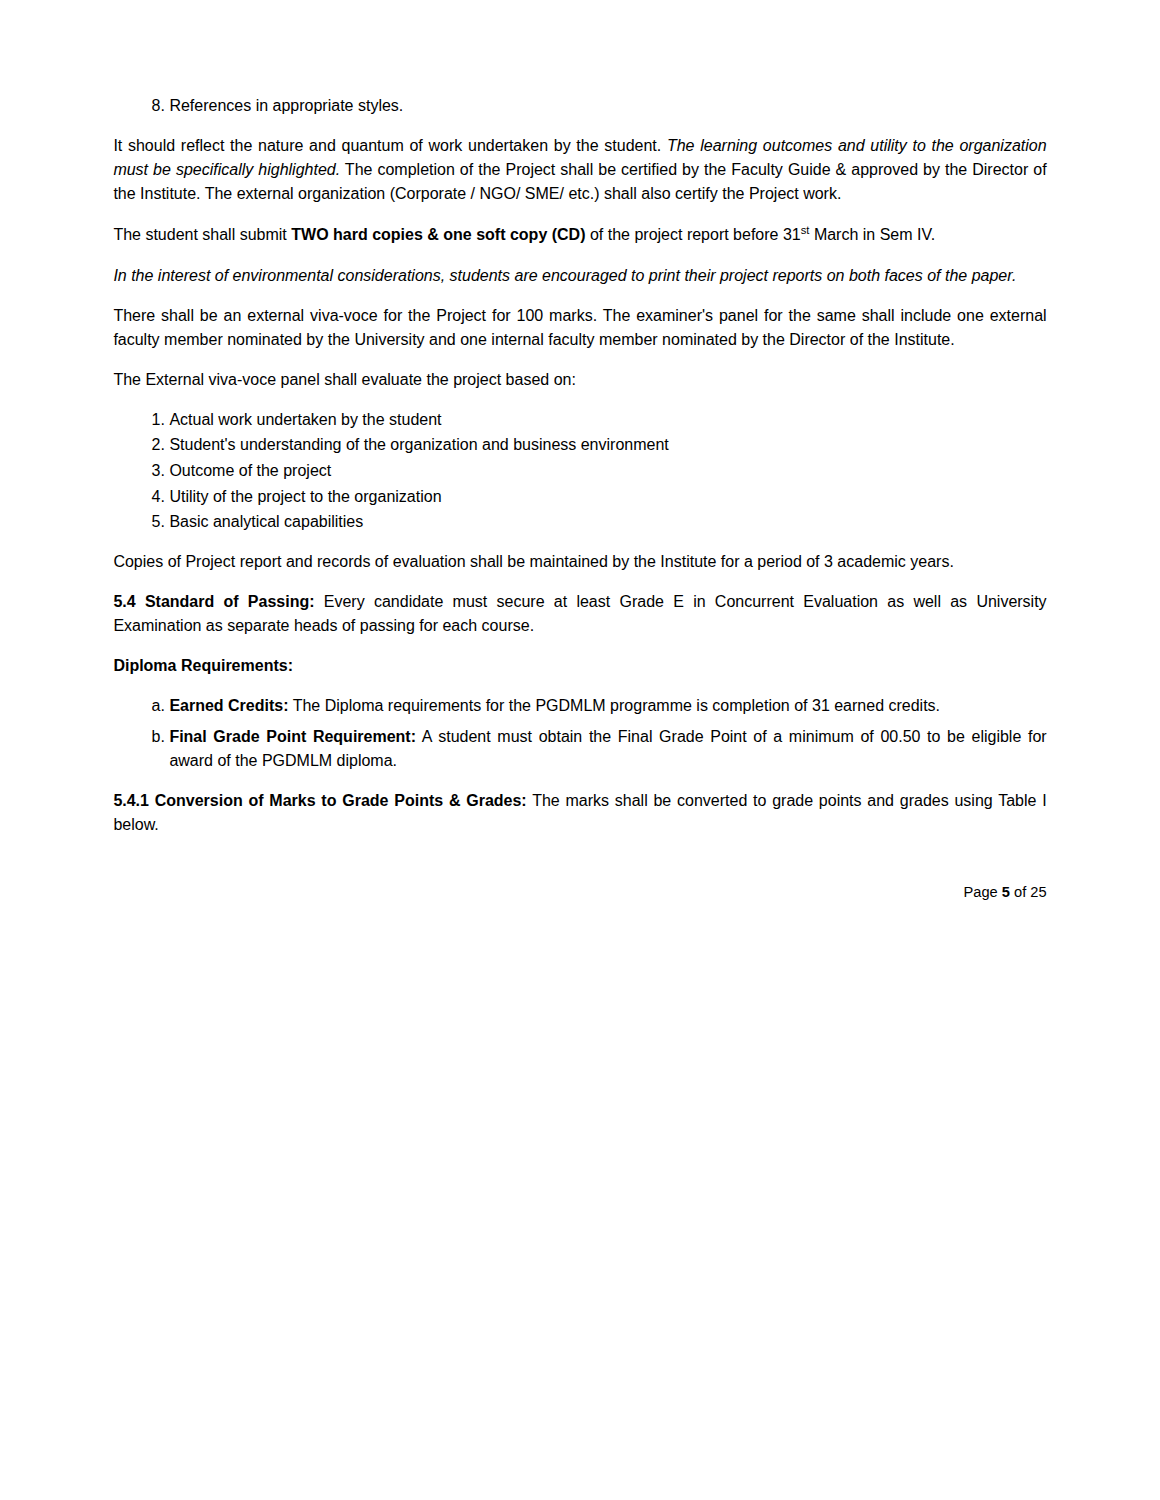References in appropriate styles.
It should reflect the nature and quantum of work undertaken by the student. The learning outcomes and utility to the organization must be specifically highlighted. The completion of the Project shall be certified by the Faculty Guide & approved by the Director of the Institute. The external organization (Corporate / NGO/ SME/ etc.) shall also certify the Project work.
The student shall submit TWO hard copies & one soft copy (CD) of the project report before 31st March in Sem IV.
In the interest of environmental considerations, students are encouraged to print their project reports on both faces of the paper.
There shall be an external viva-voce for the Project for 100 marks. The examiner's panel for the same shall include one external faculty member nominated by the University and one internal faculty member nominated by the Director of the Institute.
The External viva-voce panel shall evaluate the project based on:
Actual work undertaken by the student
Student's understanding of the organization and business environment
Outcome of the project
Utility of the project to the organization
Basic analytical capabilities
Copies of Project report and records of evaluation shall be maintained by the Institute for a period of 3 academic years.
5.4 Standard of Passing: Every candidate must secure at least Grade E in Concurrent Evaluation as well as University Examination as separate heads of passing for each course.
Diploma Requirements:
Earned Credits: The Diploma requirements for the PGDMLM programme is completion of 31 earned credits.
Final Grade Point Requirement: A student must obtain the Final Grade Point of a minimum of 00.50 to be eligible for award of the PGDMLM diploma.
5.4.1 Conversion of Marks to Grade Points & Grades: The marks shall be converted to grade points and grades using Table I below.
Page 5 of 25